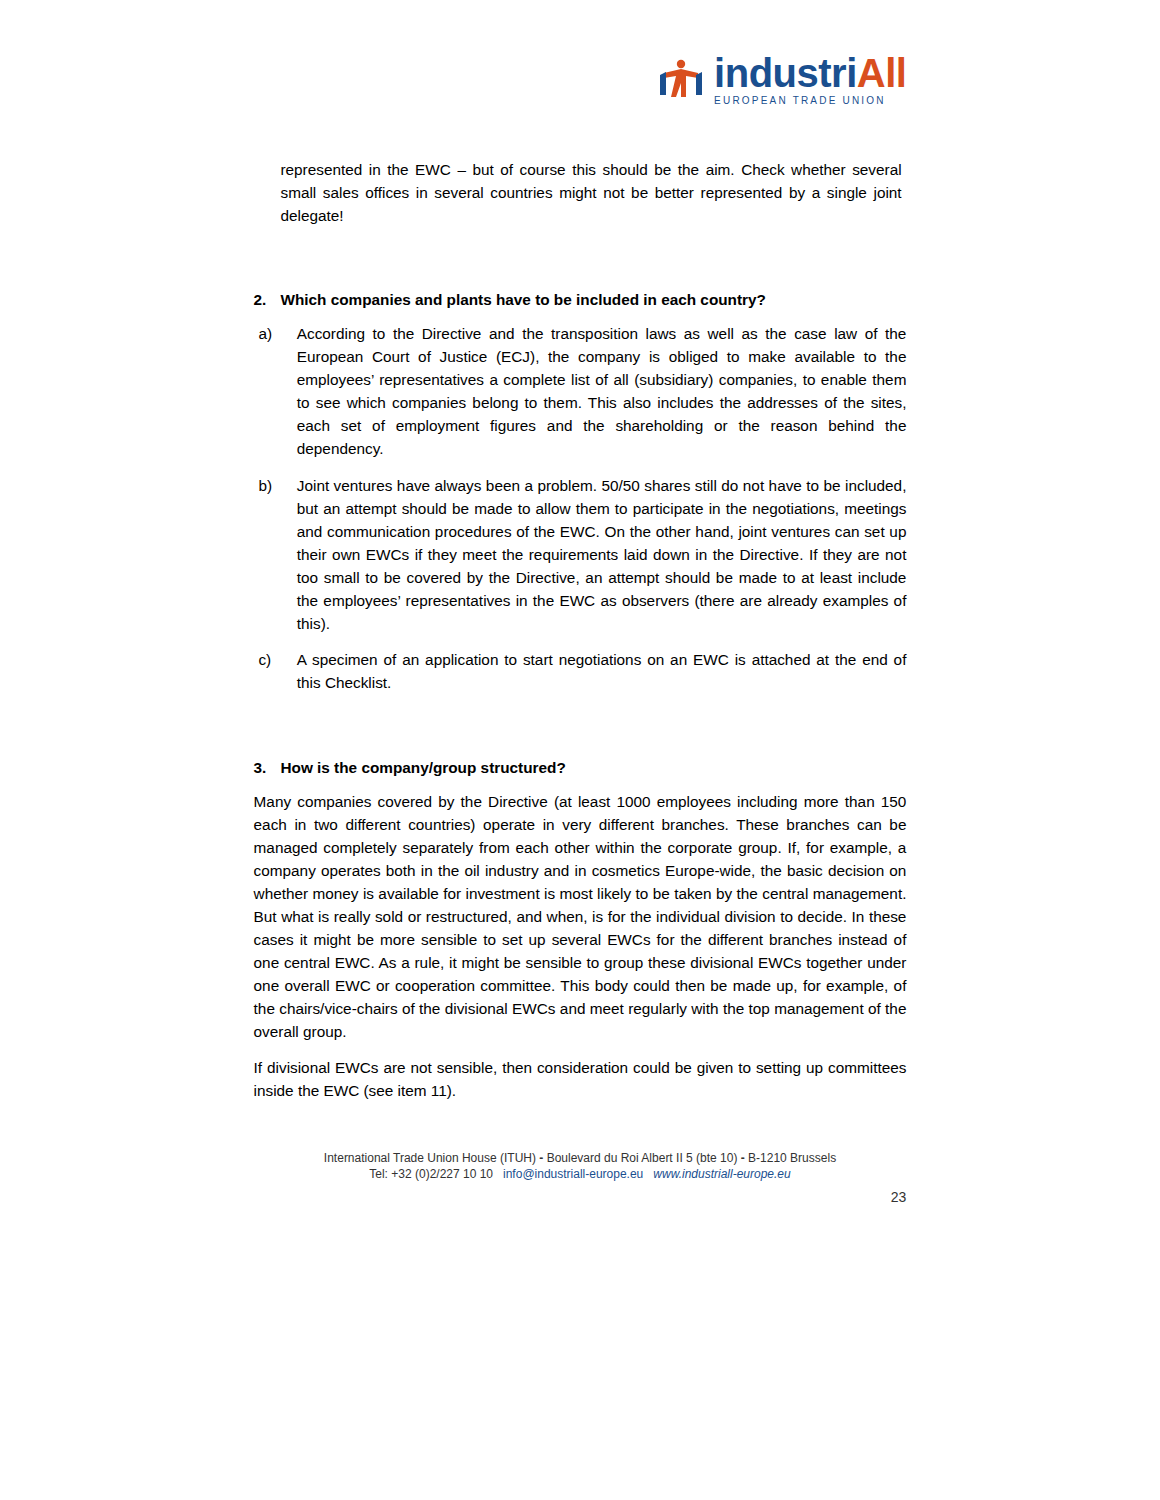industri All
EUROPEAN TRADE UNION
represented in the EWC – but of course this should be the aim. Check whether several small sales offices in several countries might not be better represented by a single joint delegate!
2. Which companies and plants have to be included in each country?
a) According to the Directive and the transposition laws as well as the case law of the European Court of Justice (ECJ), the company is obliged to make available to the employees’ representatives a complete list of all (subsidiary) companies, to enable them to see which companies belong to them. This also includes the addresses of the sites, each set of employment figures and the shareholding or the reason behind the dependency.
b) Joint ventures have always been a problem. 50/50 shares still do not have to be included, but an attempt should be made to allow them to participate in the negotiations, meetings and communication procedures of the EWC. On the other hand, joint ventures can set up their own EWCs if they meet the requirements laid down in the Directive. If they are not too small to be covered by the Directive, an attempt should be made to at least include the employees’ representatives in the EWC as observers (there are already examples of this).
c) A specimen of an application to start negotiations on an EWC is attached at the end of this Checklist.
3. How is the company/group structured?
Many companies covered by the Directive (at least 1000 employees including more than 150 each in two different countries) operate in very different branches. These branches can be managed completely separately from each other within the corporate group. If, for example, a company operates both in the oil industry and in cosmetics Europe-wide, the basic decision on whether money is available for investment is most likely to be taken by the central management. But what is really sold or restructured, and when, is for the individual division to decide. In these cases it might be more sensible to set up several EWCs for the different branches instead of one central EWC. As a rule, it might be sensible to group these divisional EWCs together under one overall EWC or cooperation committee. This body could then be made up, for example, of the chairs/vice-chairs of the divisional EWCs and meet regularly with the top management of the overall group.
If divisional EWCs are not sensible, then consideration could be given to setting up committees inside the EWC (see item 11).
International Trade Union House (ITUH) - Boulevard du Roi Albert II 5 (bte 10) - B-1210 Brussels
Tel: +32 (0)2/227 10 10 info@industriall-europe.eu www.industriall-europe.eu
23